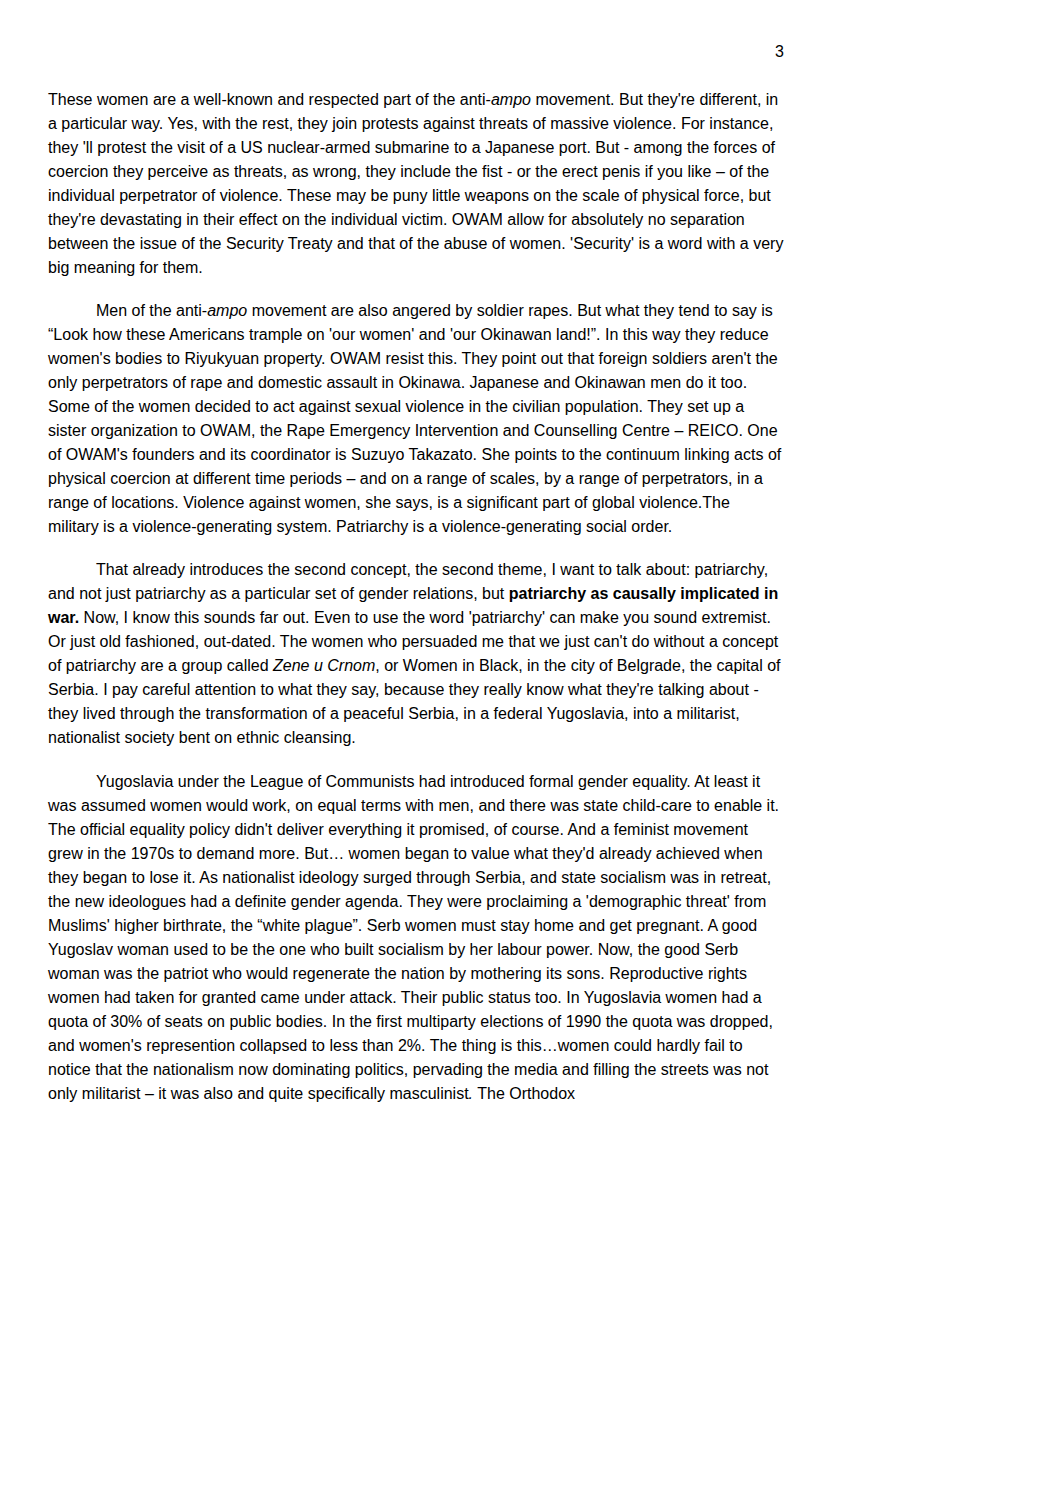3
These women are a well-known and respected part of the anti-ampo movement. But they're different, in a particular way. Yes, with the rest, they join protests against threats of massive violence. For instance, they 'll protest the visit of a US nuclear-armed submarine to a Japanese port. But - among the forces of coercion they perceive as threats, as wrong, they include the fist - or the erect penis if you like – of the individual perpetrator of violence. These may be puny little weapons on the scale of physical force, but they're devastating in their effect on the individual victim. OWAM allow for absolutely no separation between the issue of the Security Treaty and that of the abuse of women. 'Security' is a word with a very big meaning for them.
Men of the anti-ampo movement are also angered by soldier rapes. But what they tend to say is “Look how these Americans trample on 'our women' and 'our Okinawan land!”. In this way they reduce women's bodies to Riyukyuan property. OWAM resist this. They point out that foreign soldiers aren't the only perpetrators of rape and domestic assault in Okinawa. Japanese and Okinawan men do it too. Some of the women decided to act against sexual violence in the civilian population. They set up a sister organization to OWAM, the Rape Emergency Intervention and Counselling Centre – REICO. One of OWAM's founders and its coordinator is Suzuyo Takazato. She points to the continuum linking acts of physical coercion at different time periods – and on a range of scales, by a range of perpetrators, in a range of locations. Violence against women, she says, is a significant part of global violence.The military is a violence-generating system. Patriarchy is a violence-generating social order.
That already introduces the second concept, the second theme, I want to talk about: patriarchy, and not just patriarchy as a particular set of gender relations, but patriarchy as causally implicated in war. Now, I know this sounds far out. Even to use the word 'patriarchy' can make you sound extremist. Or just old fashioned, out-dated. The women who persuaded me that we just can't do without a concept of patriarchy are a group called Zene u Crnom, or Women in Black, in the city of Belgrade, the capital of Serbia. I pay careful attention to what they say, because they really know what they're talking about - they lived through the transformation of a peaceful Serbia, in a federal Yugoslavia, into a militarist, nationalist society bent on ethnic cleansing.
Yugoslavia under the League of Communists had introduced formal gender equality. At least it was assumed women would work, on equal terms with men, and there was state child-care to enable it. The official equality policy didn't deliver everything it promised, of course. And a feminist movement grew in the 1970s to demand more. But… women began to value what they'd already achieved when they began to lose it. As nationalist ideology surged through Serbia, and state socialism was in retreat, the new ideologues had a definite gender agenda. They were proclaiming a 'demographic threat' from Muslims' higher birthrate, the “white plague”. Serb women must stay home and get pregnant. A good Yugoslav woman used to be the one who built socialism by her labour power. Now, the good Serb woman was the patriot who would regenerate the nation by mothering its sons. Reproductive rights women had taken for granted came under attack. Their public status too. In Yugoslavia women had a quota of 30% of seats on public bodies. In the first multiparty elections of 1990 the quota was dropped, and women's represention collapsed to less than 2%. The thing is this…women could hardly fail to notice that the nationalism now dominating politics, pervading the media and filling the streets was not only militarist – it was also and quite specifically masculinist. The Orthodox